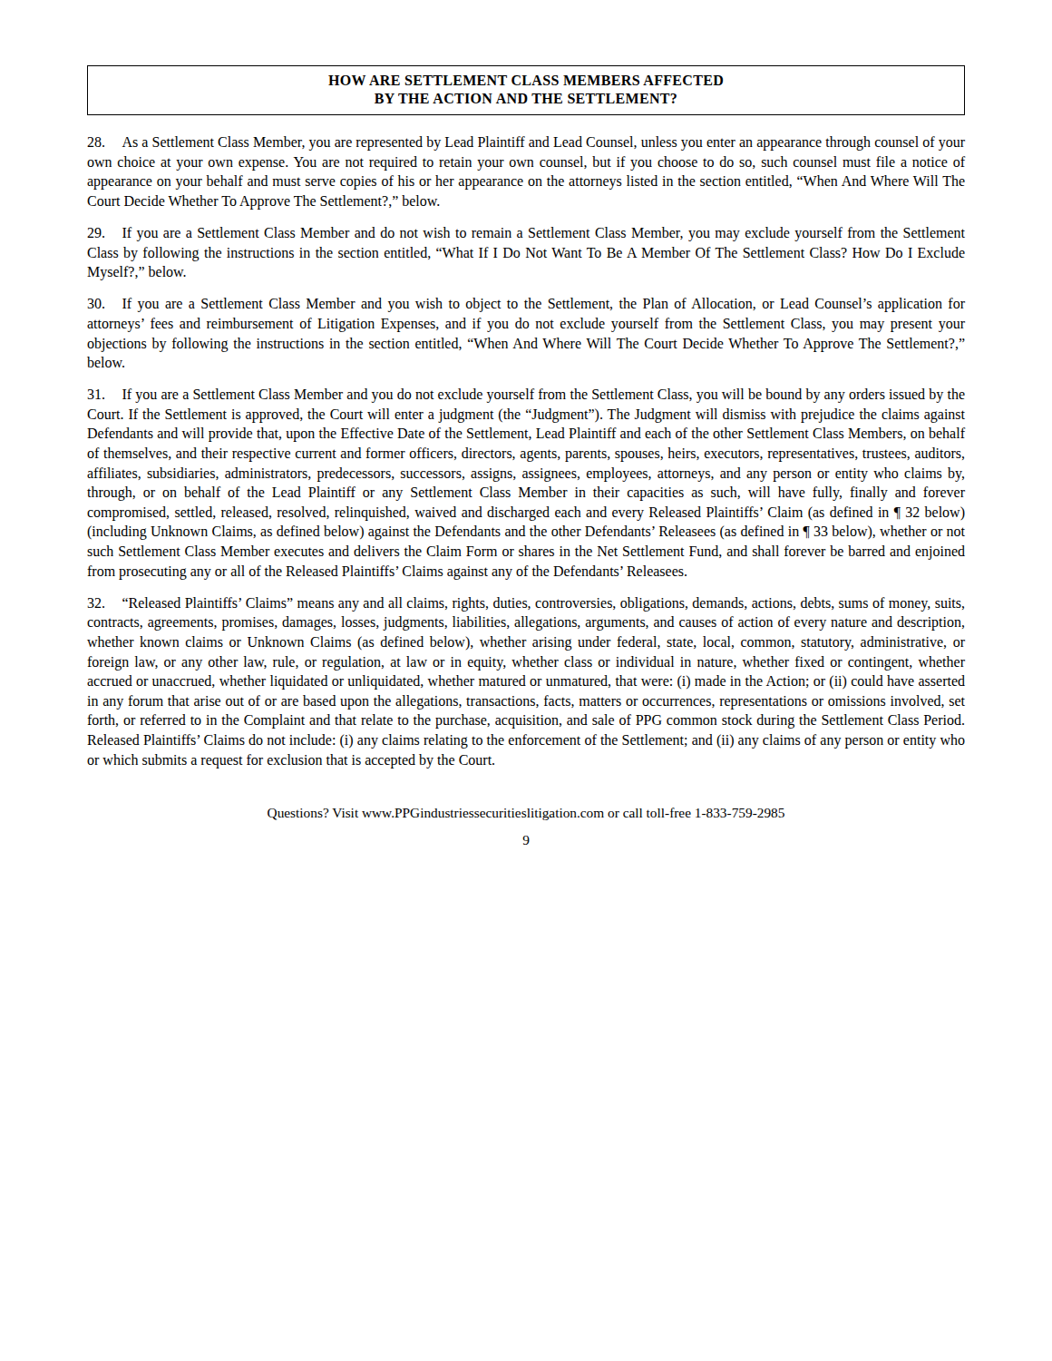How Are Settlement Class Members Affected
By The Action And The Settlement?
As a Settlement Class Member, you are represented by Lead Plaintiff and Lead Counsel, unless you enter an appearance through counsel of your own choice at your own expense. You are not required to retain your own counsel, but if you choose to do so, such counsel must file a notice of appearance on your behalf and must serve copies of his or her appearance on the attorneys listed in the section entitled, “When And Where Will The Court Decide Whether To Approve The Settlement?,” below.
If you are a Settlement Class Member and do not wish to remain a Settlement Class Member, you may exclude yourself from the Settlement Class by following the instructions in the section entitled, “What If I Do Not Want To Be A Member Of The Settlement Class? How Do I Exclude Myself?,” below.
If you are a Settlement Class Member and you wish to object to the Settlement, the Plan of Allocation, or Lead Counsel’s application for attorneys’ fees and reimbursement of Litigation Expenses, and if you do not exclude yourself from the Settlement Class, you may present your objections by following the instructions in the section entitled, “When And Where Will The Court Decide Whether To Approve The Settlement?,” below.
If you are a Settlement Class Member and you do not exclude yourself from the Settlement Class, you will be bound by any orders issued by the Court. If the Settlement is approved, the Court will enter a judgment (the “Judgment”). The Judgment will dismiss with prejudice the claims against Defendants and will provide that, upon the Effective Date of the Settlement, Lead Plaintiff and each of the other Settlement Class Members, on behalf of themselves, and their respective current and former officers, directors, agents, parents, spouses, heirs, executors, representatives, trustees, auditors, affiliates, subsidiaries, administrators, predecessors, successors, assigns, assignees, employees, attorneys, and any person or entity who claims by, through, or on behalf of the Lead Plaintiff or any Settlement Class Member in their capacities as such, will have fully, finally and forever compromised, settled, released, resolved, relinquished, waived and discharged each and every Released Plaintiffs’ Claim (as defined in ¶ 32 below) (including Unknown Claims, as defined below) against the Defendants and the other Defendants’ Releasees (as defined in ¶ 33 below), whether or not such Settlement Class Member executes and delivers the Claim Form or shares in the Net Settlement Fund, and shall forever be barred and enjoined from prosecuting any or all of the Released Plaintiffs’ Claims against any of the Defendants’ Releasees.
“Released Plaintiffs’ Claims” means any and all claims, rights, duties, controversies, obligations, demands, actions, debts, sums of money, suits, contracts, agreements, promises, damages, losses, judgments, liabilities, allegations, arguments, and causes of action of every nature and description, whether known claims or Unknown Claims (as defined below), whether arising under federal, state, local, common, statutory, administrative, or foreign law, or any other law, rule, or regulation, at law or in equity, whether class or individual in nature, whether fixed or contingent, whether accrued or unaccrued, whether liquidated or unliquidated, whether matured or unmatured, that were: (i) made in the Action; or (ii) could have asserted in any forum that arise out of or are based upon the allegations, transactions, facts, matters or occurrences, representations or omissions involved, set forth, or referred to in the Complaint and that relate to the purchase, acquisition, and sale of PPG common stock during the Settlement Class Period. Released Plaintiffs’ Claims do not include: (i) any claims relating to the enforcement of the Settlement; and (ii) any claims of any person or entity who or which submits a request for exclusion that is accepted by the Court.
Questions? Visit www.PPGindustriessecuritieslitigation.com or call toll-free 1-833-759-2985
9